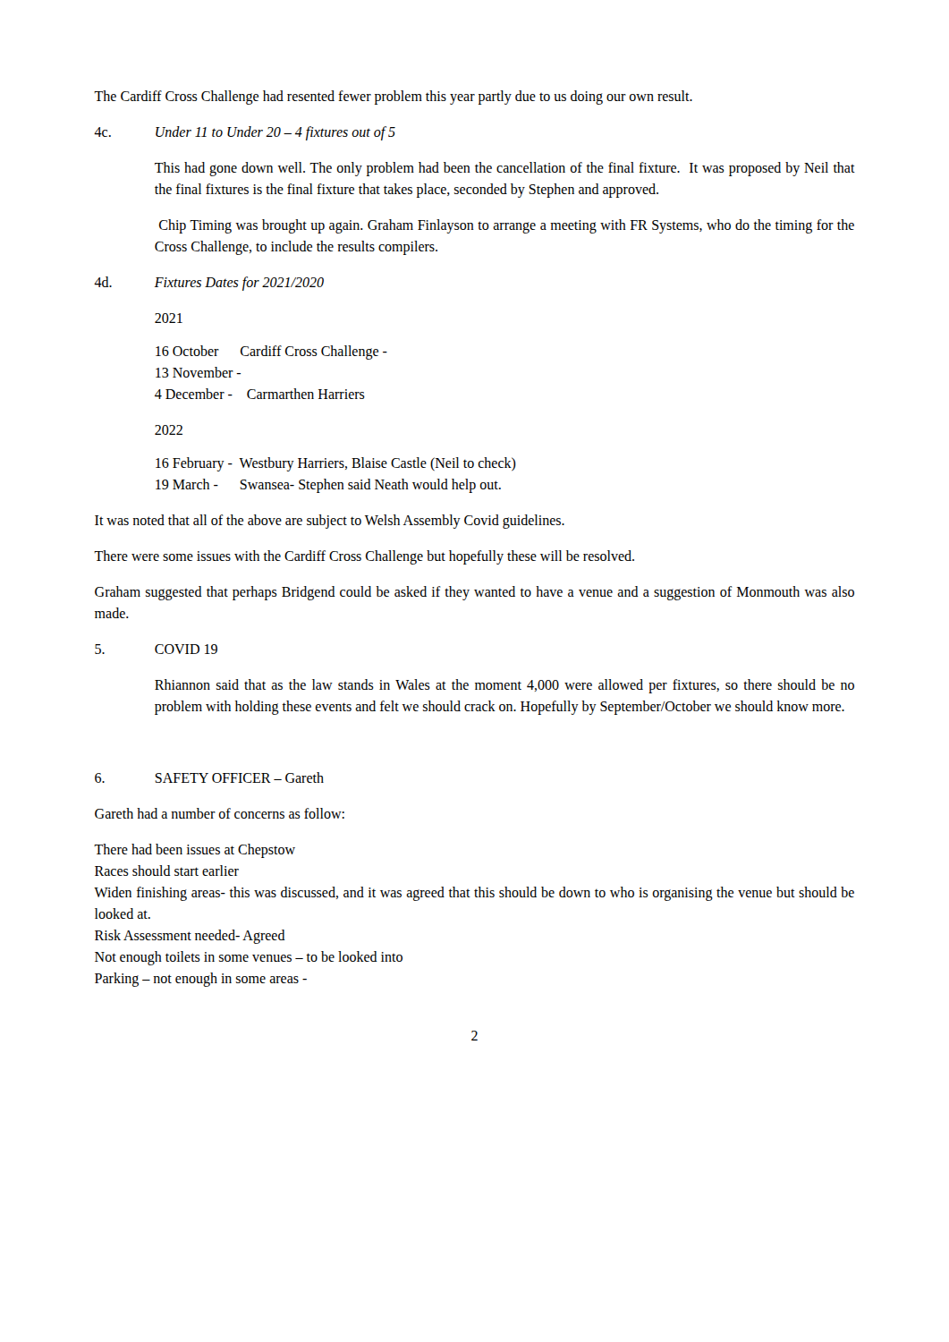The Cardiff Cross Challenge had resented fewer problem this year partly due to us doing our own result.
4c.
Under 11 to Under 20 – 4 fixtures out of 5
This had gone down well. The only problem had been the cancellation of the final fixture. It was proposed by Neil that the final fixtures is the final fixture that takes place, seconded by Stephen and approved.
Chip Timing was brought up again. Graham Finlayson to arrange a meeting with FR Systems, who do the timing for the Cross Challenge, to include the results compilers.
4d.
Fixtures Dates for 2021/2020
2021
16 October Cardiff Cross Challenge -
13 November -
4 December - Carmarthen Harriers
2022
16 February - Westbury Harriers, Blaise Castle (Neil to check)
19 March - Swansea- Stephen said Neath would help out.
It was noted that all of the above are subject to Welsh Assembly Covid guidelines.
There were some issues with the Cardiff Cross Challenge but hopefully these will be resolved.
Graham suggested that perhaps Bridgend could be asked if they wanted to have a venue and a suggestion of Monmouth was also made.
5.
COVID 19
Rhiannon said that as the law stands in Wales at the moment 4,000 were allowed per fixtures, so there should be no problem with holding these events and felt we should crack on. Hopefully by September/October we should know more.
6.
SAFETY OFFICER – Gareth
Gareth had a number of concerns as follow:
There had been issues at Chepstow
Races should start earlier
Widen finishing areas- this was discussed, and it was agreed that this should be down to who is organising the venue but should be looked at.
Risk Assessment needed- Agreed
Not enough toilets in some venues – to be looked into
Parking – not enough in some areas -
2